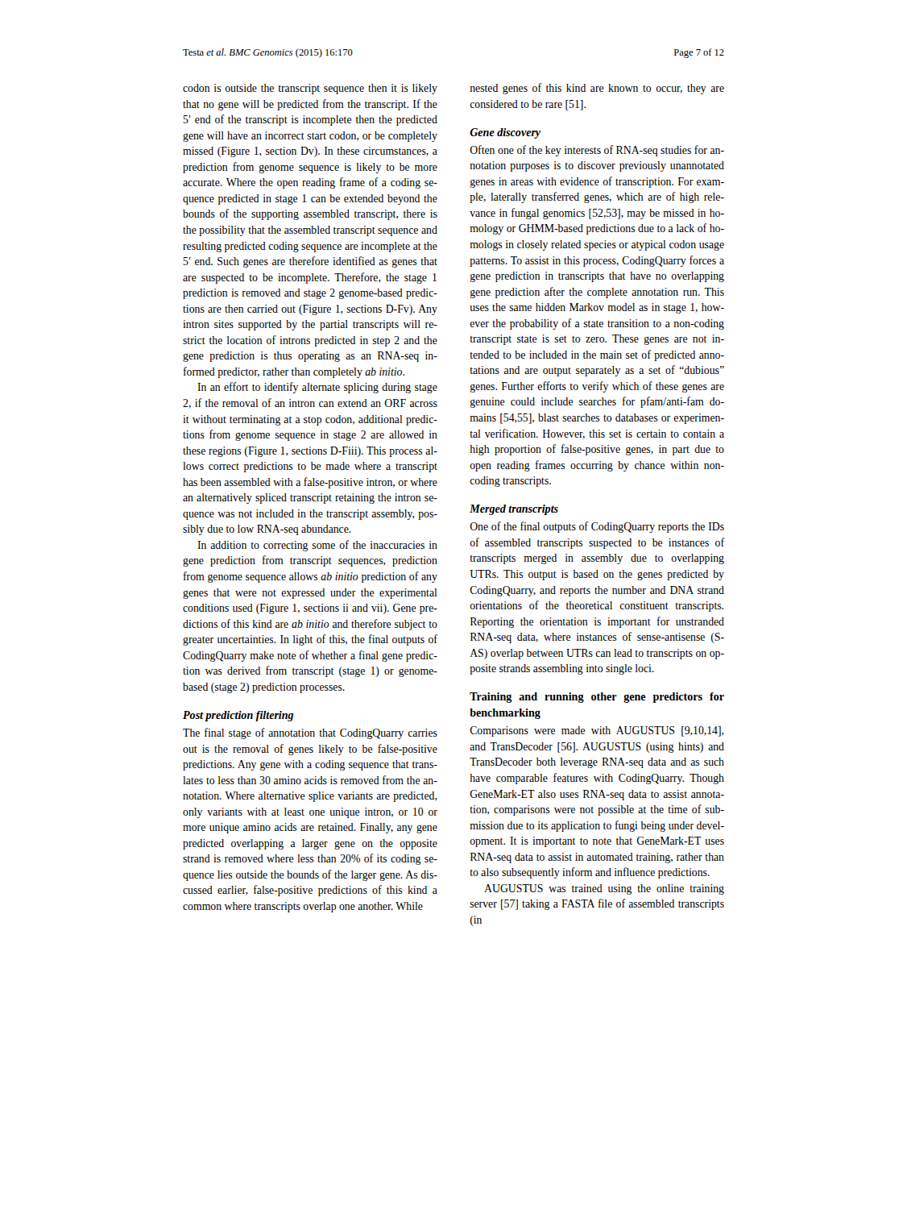Testa et al. BMC Genomics (2015) 16:170 Page 7 of 12
codon is outside the transcript sequence then it is likely that no gene will be predicted from the transcript. If the 5′ end of the transcript is incomplete then the predicted gene will have an incorrect start codon, or be completely missed (Figure 1, section Dv). In these circumstances, a prediction from genome sequence is likely to be more accurate. Where the open reading frame of a coding sequence predicted in stage 1 can be extended beyond the bounds of the supporting assembled transcript, there is the possibility that the assembled transcript sequence and resulting predicted coding sequence are incomplete at the 5′ end. Such genes are therefore identified as genes that are suspected to be incomplete. Therefore, the stage 1 prediction is removed and stage 2 genome-based predictions are then carried out (Figure 1, sections D-Fv). Any intron sites supported by the partial transcripts will restrict the location of introns predicted in step 2 and the gene prediction is thus operating as an RNA-seq informed predictor, rather than completely ab initio.
In an effort to identify alternate splicing during stage 2, if the removal of an intron can extend an ORF across it without terminating at a stop codon, additional predictions from genome sequence in stage 2 are allowed in these regions (Figure 1, sections D-Fiii). This process allows correct predictions to be made where a transcript has been assembled with a false-positive intron, or where an alternatively spliced transcript retaining the intron sequence was not included in the transcript assembly, possibly due to low RNA-seq abundance.
In addition to correcting some of the inaccuracies in gene prediction from transcript sequences, prediction from genome sequence allows ab initio prediction of any genes that were not expressed under the experimental conditions used (Figure 1, sections ii and vii). Gene predictions of this kind are ab initio and therefore subject to greater uncertainties. In light of this, the final outputs of CodingQuarry make note of whether a final gene prediction was derived from transcript (stage 1) or genome-based (stage 2) prediction processes.
Post prediction filtering
The final stage of annotation that CodingQuarry carries out is the removal of genes likely to be false-positive predictions. Any gene with a coding sequence that translates to less than 30 amino acids is removed from the annotation. Where alternative splice variants are predicted, only variants with at least one unique intron, or 10 or more unique amino acids are retained. Finally, any gene predicted overlapping a larger gene on the opposite strand is removed where less than 20% of its coding sequence lies outside the bounds of the larger gene. As discussed earlier, false-positive predictions of this kind a common where transcripts overlap one another. While
nested genes of this kind are known to occur, they are considered to be rare [51].
Gene discovery
Often one of the key interests of RNA-seq studies for annotation purposes is to discover previously unannotated genes in areas with evidence of transcription. For example, laterally transferred genes, which are of high relevance in fungal genomics [52,53], may be missed in homology or GHMM-based predictions due to a lack of homologs in closely related species or atypical codon usage patterns. To assist in this process, CodingQuarry forces a gene prediction in transcripts that have no overlapping gene prediction after the complete annotation run. This uses the same hidden Markov model as in stage 1, however the probability of a state transition to a non-coding transcript state is set to zero. These genes are not intended to be included in the main set of predicted annotations and are output separately as a set of “dubious” genes. Further efforts to verify which of these genes are genuine could include searches for pfam/anti-fam domains [54,55], blast searches to databases or experimental verification. However, this set is certain to contain a high proportion of false-positive genes, in part due to open reading frames occurring by chance within non-coding transcripts.
Merged transcripts
One of the final outputs of CodingQuarry reports the IDs of assembled transcripts suspected to be instances of transcripts merged in assembly due to overlapping UTRs. This output is based on the genes predicted by CodingQuarry, and reports the number and DNA strand orientations of the theoretical constituent transcripts. Reporting the orientation is important for unstranded RNA-seq data, where instances of sense-antisense (S-AS) overlap between UTRs can lead to transcripts on opposite strands assembling into single loci.
Training and running other gene predictors for benchmarking
Comparisons were made with AUGUSTUS [9,10,14], and TransDecoder [56]. AUGUSTUS (using hints) and TransDecoder both leverage RNA-seq data and as such have comparable features with CodingQuarry. Though GeneMark-ET also uses RNA-seq data to assist annotation, comparisons were not possible at the time of submission due to its application to fungi being under development. It is important to note that GeneMark-ET uses RNA-seq data to assist in automated training, rather than to also subsequently inform and influence predictions.
AUGUSTUS was trained using the online training server [57] taking a FASTA file of assembled transcripts (in